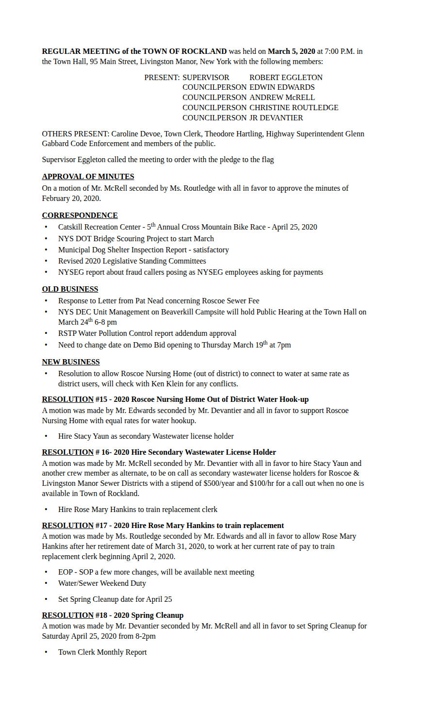REGULAR MEETING of the TOWN OF ROCKLAND was held on March 5, 2020 at 7:00 P.M. in the Town Hall, 95 Main Street, Livingston Manor, New York with the following members:
| PRESENT: | SUPERVISOR | ROBERT EGGLETON |
| | COUNCILPERSON | EDWIN EDWARDS |
| | COUNCILPERSON | ANDREW McRELL |
| | COUNCILPERSON | CHRISTINE ROUTLEDGE |
| | COUNCILPERSON | JR DEVANTIER |
OTHERS PRESENT: Caroline Devoe, Town Clerk, Theodore Hartling, Highway Superintendent Glenn Gabbard Code Enforcement and members of the public.
Supervisor Eggleton called the meeting to order with the pledge to the flag
APPROVAL OF MINUTES
On a motion of Mr. McRell seconded by Ms. Routledge with all in favor to approve the minutes of February 20, 2020.
CORRESPONDENCE
Catskill Recreation Center - 5th Annual Cross Mountain Bike Race - April 25, 2020
NYS DOT Bridge Scouring Project to start March
Municipal Dog Shelter Inspection Report - satisfactory
Revised 2020 Legislative Standing Committees
NYSEG report about fraud callers posing as NYSEG employees asking for payments
OLD BUSINESS
Response to Letter from Pat Nead concerning Roscoe Sewer Fee
NYS DEC Unit Management on Beaverkill Campsite will hold Public Hearing at the Town Hall on March 24th 6-8 pm
RSTP Water Pollution Control report addendum approval
Need to change date on Demo Bid opening to Thursday March 19th at 7pm
NEW BUSINESS
Resolution to allow Roscoe Nursing Home (out of district) to connect to water at same rate as district users, will check with Ken Klein for any conflicts.
RESOLUTION #15 - 2020 Roscoe Nursing Home Out of District Water Hook-up
A motion was made by Mr. Edwards seconded by Mr. Devantier and all in favor to support Roscoe Nursing Home with equal rates for water hookup.
Hire Stacy Yaun as secondary Wastewater license holder
RESOLUTION # 16- 2020 Hire Secondary Wastewater License Holder
A motion was made by Mr. McRell seconded by Mr. Devantier with all in favor to hire Stacy Yaun and another crew member as alternate, to be on call as secondary wastewater license holders for Roscoe & Livingston Manor Sewer Districts with a stipend of $500/year and $100/hr for a call out when no one is available in Town of Rockland.
Hire Rose Mary Hankins to train replacement clerk
RESOLUTION #17 - 2020 Hire Rose Mary Hankins to train replacement
A motion was made by Ms. Routledge seconded by Mr. Edwards and all in favor to allow Rose Mary Hankins after her retirement date of March 31, 2020, to work at her current rate of pay to train replacement clerk beginning April 2, 2020.
EOP - SOP a few more changes, will be available next meeting
Water/Sewer Weekend Duty
Set Spring Cleanup date for April 25
RESOLUTION #18 - 2020 Spring Cleanup
A motion was made by Mr. Devantier seconded by Mr. McRell and all in favor to set Spring Cleanup for Saturday April 25, 2020 from 8-2pm
Town Clerk Monthly Report